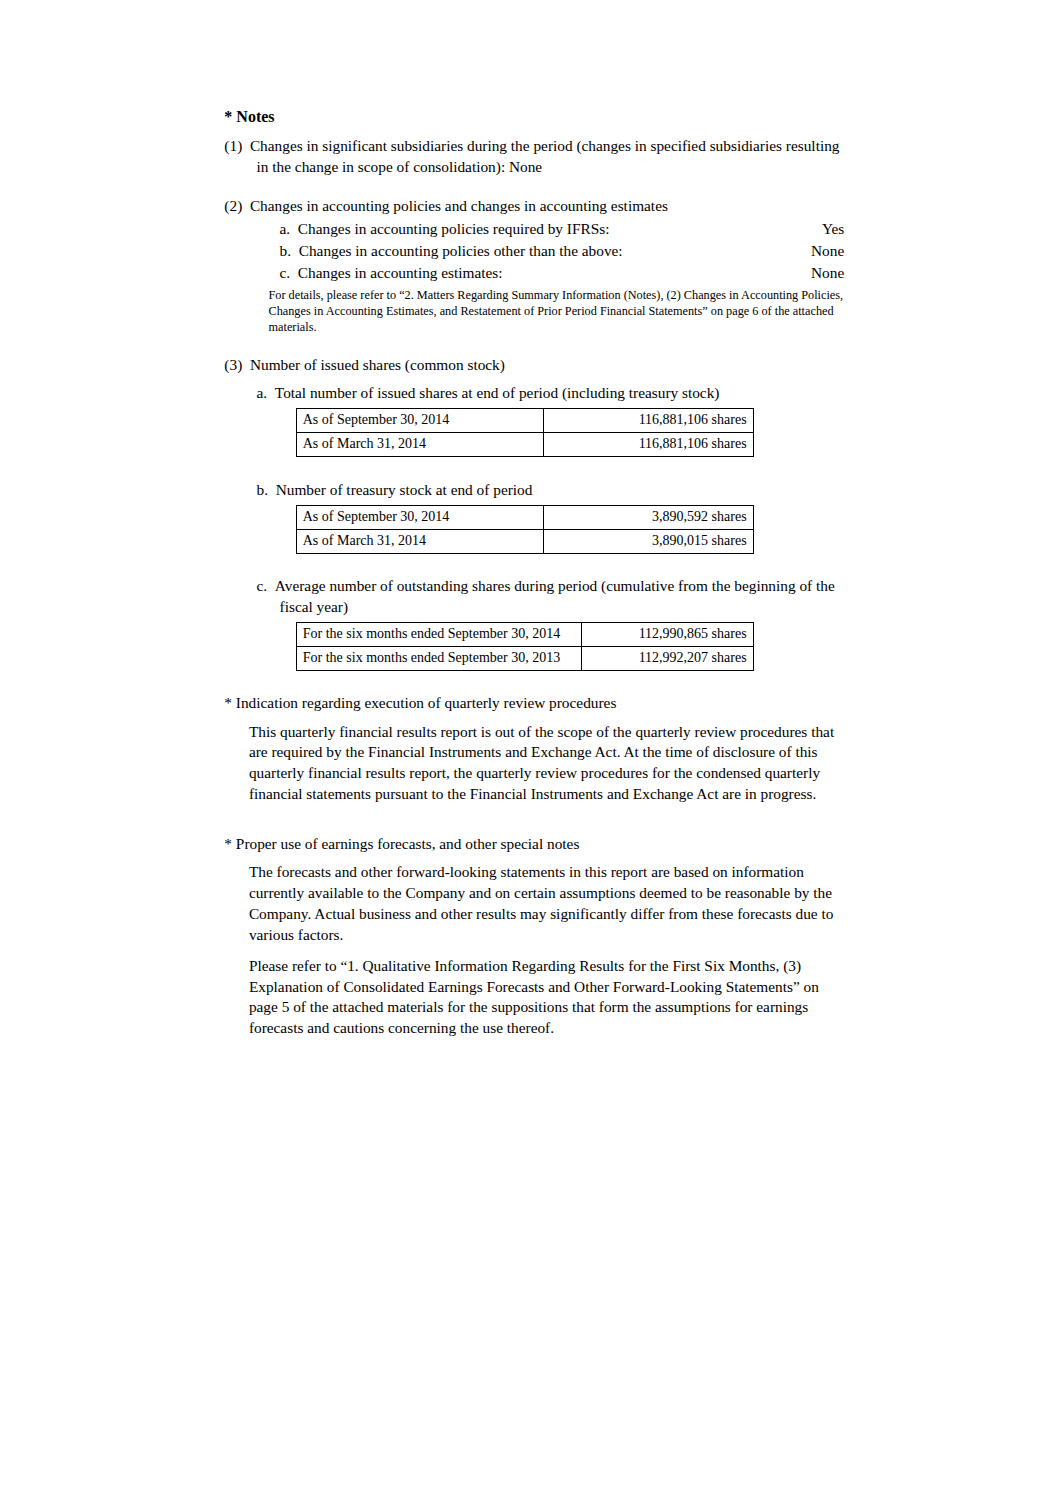* Notes
(1) Changes in significant subsidiaries during the period (changes in specified subsidiaries resulting in the change in scope of consolidation): None
(2) Changes in accounting policies and changes in accounting estimates
a. Changes in accounting policies required by IFRSs: Yes
b. Changes in accounting policies other than the above: None
c. Changes in accounting estimates: None
For details, please refer to “2. Matters Regarding Summary Information (Notes), (2) Changes in Accounting Policies, Changes in Accounting Estimates, and Restatement of Prior Period Financial Statements” on page 6 of the attached materials.
(3) Number of issued shares (common stock)
a. Total number of issued shares at end of period (including treasury stock)
| As of September 30, 2014 | 116,881,106 shares |
| As of March 31, 2014 | 116,881,106 shares |
b. Number of treasury stock at end of period
| As of September 30, 2014 | 3,890,592 shares |
| As of March 31, 2014 | 3,890,015 shares |
c. Average number of outstanding shares during period (cumulative from the beginning of the fiscal year)
| For the six months ended September 30, 2014 | 112,990,865 shares |
| For the six months ended September 30, 2013 | 112,992,207 shares |
* Indication regarding execution of quarterly review procedures
This quarterly financial results report is out of the scope of the quarterly review procedures that are required by the Financial Instruments and Exchange Act. At the time of disclosure of this quarterly financial results report, the quarterly review procedures for the condensed quarterly financial statements pursuant to the Financial Instruments and Exchange Act are in progress.
* Proper use of earnings forecasts, and other special notes
The forecasts and other forward-looking statements in this report are based on information currently available to the Company and on certain assumptions deemed to be reasonable by the Company. Actual business and other results may significantly differ from these forecasts due to various factors.
Please refer to “1. Qualitative Information Regarding Results for the First Six Months, (3) Explanation of Consolidated Earnings Forecasts and Other Forward-Looking Statements” on page 5 of the attached materials for the suppositions that form the assumptions for earnings forecasts and cautions concerning the use thereof.